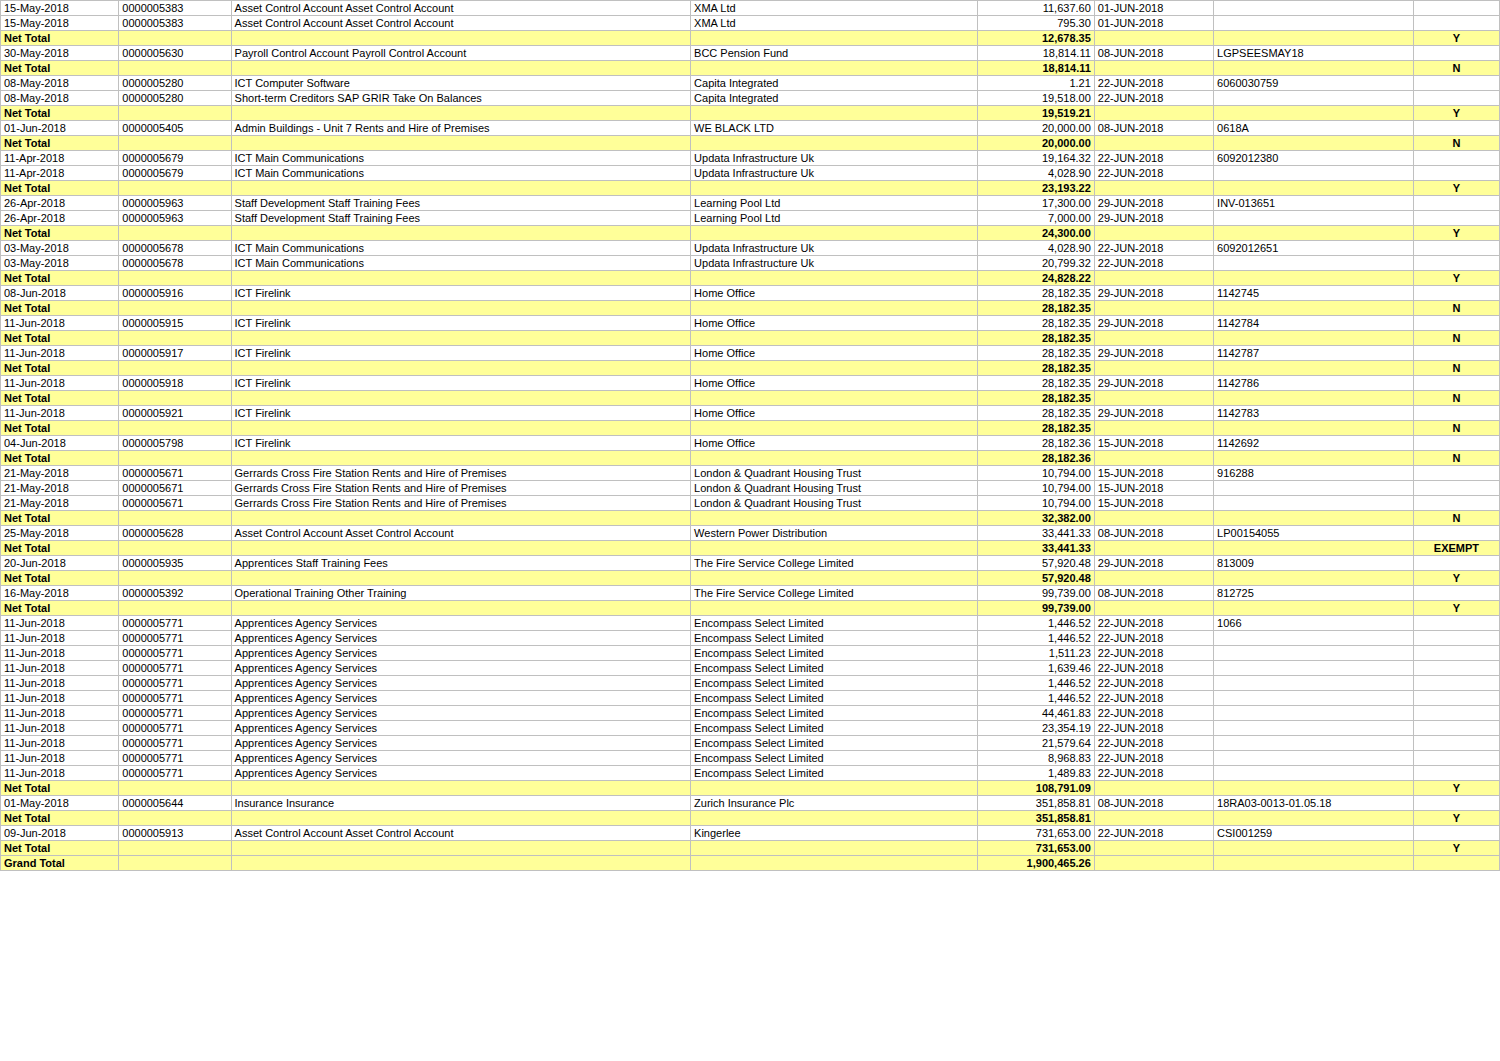| 15-May-2018 | 0000005383 | Asset Control Account Asset Control Account | XMA Ltd | 11,637.60 | 01-JUN-2018 | | |
| 15-May-2018 | 0000005383 | Asset Control Account Asset Control Account | XMA Ltd | 795.30 | 01-JUN-2018 | | |
| Net Total | | | | 12,678.35 | | | Y |
| 30-May-2018 | 0000005630 | Payroll Control Account Payroll Control Account | BCC Pension Fund | 18,814.11 | 08-JUN-2018 | LGPSEESMAY18 | |
| Net Total | | | | 18,814.11 | | | N |
| 08-May-2018 | 0000005280 | ICT Computer Software | Capita Integrated | 1.21 | 22-JUN-2018 | 6060030759 | |
| 08-May-2018 | 0000005280 | Short-term Creditors SAP GRIR Take On Balances | Capita Integrated | 19,518.00 | 22-JUN-2018 | | |
| Net Total | | | | 19,519.21 | | | Y |
| 01-Jun-2018 | 0000005405 | Admin Buildings - Unit 7 Rents and Hire of Premises | WE BLACK LTD | 20,000.00 | 08-JUN-2018 | 0618A | |
| Net Total | | | | 20,000.00 | | | N |
| 11-Apr-2018 | 0000005679 | ICT Main Communications | Updata Infrastructure Uk | 19,164.32 | 22-JUN-2018 | 6092012380 | |
| 11-Apr-2018 | 0000005679 | ICT Main Communications | Updata Infrastructure Uk | 4,028.90 | 22-JUN-2018 | | |
| Net Total | | | | 23,193.22 | | | Y |
| 26-Apr-2018 | 0000005963 | Staff Development Staff Training Fees | Learning Pool Ltd | 17,300.00 | 29-JUN-2018 | INV-013651 | |
| 26-Apr-2018 | 0000005963 | Staff Development Staff Training Fees | Learning Pool Ltd | 7,000.00 | 29-JUN-2018 | | |
| Net Total | | | | 24,300.00 | | | Y |
| 03-May-2018 | 0000005678 | ICT Main Communications | Updata Infrastructure Uk | 4,028.90 | 22-JUN-2018 | 6092012651 | |
| 03-May-2018 | 0000005678 | ICT Main Communications | Updata Infrastructure Uk | 20,799.32 | 22-JUN-2018 | | |
| Net Total | | | | 24,828.22 | | | Y |
| 08-Jun-2018 | 0000005916 | ICT Firelink | Home Office | 28,182.35 | 29-JUN-2018 | 1142745 | |
| Net Total | | | | 28,182.35 | | | N |
| 11-Jun-2018 | 0000005915 | ICT Firelink | Home Office | 28,182.35 | 29-JUN-2018 | 1142784 | |
| Net Total | | | | 28,182.35 | | | N |
| 11-Jun-2018 | 0000005917 | ICT Firelink | Home Office | 28,182.35 | 29-JUN-2018 | 1142787 | |
| Net Total | | | | 28,182.35 | | | N |
| 11-Jun-2018 | 0000005918 | ICT Firelink | Home Office | 28,182.35 | 29-JUN-2018 | 1142786 | |
| Net Total | | | | 28,182.35 | | | N |
| 11-Jun-2018 | 0000005921 | ICT Firelink | Home Office | 28,182.35 | 29-JUN-2018 | 1142783 | |
| Net Total | | | | 28,182.35 | | | N |
| 04-Jun-2018 | 0000005798 | ICT Firelink | Home Office | 28,182.36 | 15-JUN-2018 | 1142692 | |
| Net Total | | | | 28,182.36 | | | N |
| 21-May-2018 | 0000005671 | Gerrards Cross Fire Station Rents and Hire of Premises | London & Quadrant Housing Trust | 10,794.00 | 15-JUN-2018 | 916288 | |
| 21-May-2018 | 0000005671 | Gerrards Cross Fire Station Rents and Hire of Premises | London & Quadrant Housing Trust | 10,794.00 | 15-JUN-2018 | | |
| 21-May-2018 | 0000005671 | Gerrards Cross Fire Station Rents and Hire of Premises | London & Quadrant Housing Trust | 10,794.00 | 15-JUN-2018 | | |
| Net Total | | | | 32,382.00 | | | N |
| 25-May-2018 | 0000005628 | Asset Control Account Asset Control Account | Western Power Distribution | 33,441.33 | 08-JUN-2018 | LP00154055 | |
| Net Total | | | | 33,441.33 | | | EXEMPT |
| 20-Jun-2018 | 0000005935 | Apprentices Staff Training Fees | The Fire Service College Limited | 57,920.48 | 29-JUN-2018 | 813009 | |
| Net Total | | | | 57,920.48 | | | Y |
| 16-May-2018 | 0000005392 | Operational Training Other Training | The Fire Service College Limited | 99,739.00 | 08-JUN-2018 | 812725 | |
| Net Total | | | | 99,739.00 | | | Y |
| 11-Jun-2018 | 0000005771 | Apprentices Agency Services | Encompass Select Limited | 1,446.52 | 22-JUN-2018 | 1066 | |
| 11-Jun-2018 | 0000005771 | Apprentices Agency Services | Encompass Select Limited | 1,446.52 | 22-JUN-2018 | | |
| 11-Jun-2018 | 0000005771 | Apprentices Agency Services | Encompass Select Limited | 1,511.23 | 22-JUN-2018 | | |
| 11-Jun-2018 | 0000005771 | Apprentices Agency Services | Encompass Select Limited | 1,639.46 | 22-JUN-2018 | | |
| 11-Jun-2018 | 0000005771 | Apprentices Agency Services | Encompass Select Limited | 1,446.52 | 22-JUN-2018 | | |
| 11-Jun-2018 | 0000005771 | Apprentices Agency Services | Encompass Select Limited | 1,446.52 | 22-JUN-2018 | | |
| 11-Jun-2018 | 0000005771 | Apprentices Agency Services | Encompass Select Limited | 44,461.83 | 22-JUN-2018 | | |
| 11-Jun-2018 | 0000005771 | Apprentices Agency Services | Encompass Select Limited | 23,354.19 | 22-JUN-2018 | | |
| 11-Jun-2018 | 0000005771 | Apprentices Agency Services | Encompass Select Limited | 21,579.64 | 22-JUN-2018 | | |
| 11-Jun-2018 | 0000005771 | Apprentices Agency Services | Encompass Select Limited | 8,968.83 | 22-JUN-2018 | | |
| 11-Jun-2018 | 0000005771 | Apprentices Agency Services | Encompass Select Limited | 1,489.83 | 22-JUN-2018 | | |
| Net Total | | | | 108,791.09 | | | Y |
| 01-May-2018 | 0000005644 | Insurance Insurance | Zurich Insurance Plc | 351,858.81 | 08-JUN-2018 | 18RA03-0013-01.05.18 | |
| Net Total | | | | 351,858.81 | | | Y |
| 09-Jun-2018 | 0000005913 | Asset Control Account Asset Control Account | Kingerlee | 731,653.00 | 22-JUN-2018 | CSI001259 | |
| Net Total | | | | 731,653.00 | | | Y |
| Grand Total | | | | 1,900,465.26 | | | |